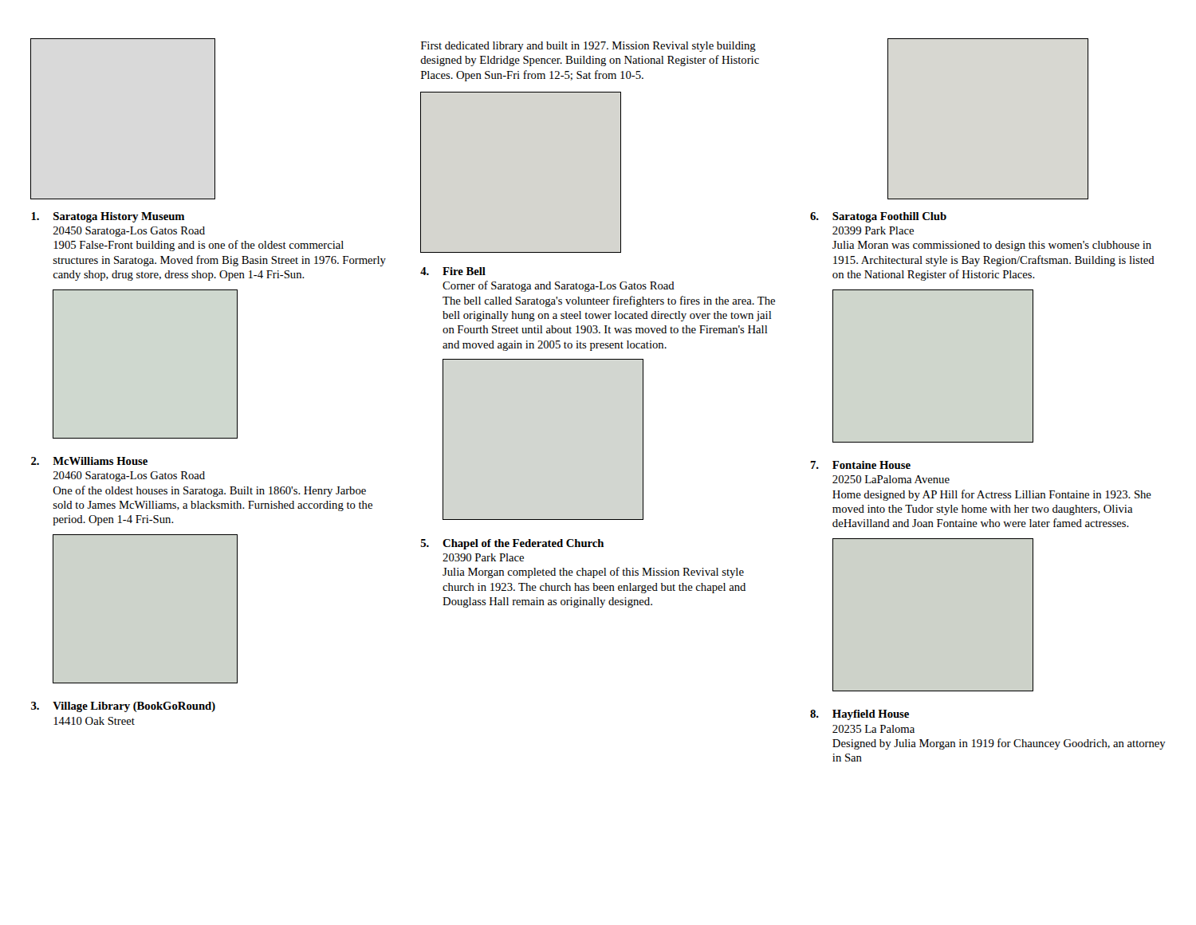Saratoga History Museum 20450 Saratoga-Los Gatos Road
1905 False-Front building and is one of the oldest commercial structures in Saratoga. Moved from Big Basin Street in 1976. Formerly candy shop, drug store, dress shop. Open 1-4 Fri-Sun.
McWilliams House 20460 Saratoga-Los Gatos Road
One of the oldest houses in Saratoga. Built in 1860's. Henry Jarboe sold to James McWilliams, a blacksmith. Furnished according to the period. Open 1-4 Fri-Sun.
Village Library (BookGoRound) 14410 Oak Street
First dedicated library and built in 1927. Mission Revival style building designed by Eldridge Spencer. Building on National Register of Historic Places. Open Sun-Fri from 12-5; Sat from 10-5.
Fire Bell Corner of Saratoga and Saratoga-Los Gatos Road
The bell called Saratoga's volunteer firefighters to fires in the area. The bell originally hung on a steel tower located directly over the town jail on Fourth Street until about 1903. It was moved to the Fireman's Hall and moved again in 2005 to its present location.
Chapel of the Federated Church 20390 Park Place
Julia Morgan completed the chapel of this Mission Revival style church in 1923. The church has been enlarged but the chapel and Douglass Hall remain as originally designed.
Saratoga Foothill Club 20399 Park Place
Julia Moran was commissioned to design this women's clubhouse in 1915. Architectural style is Bay Region/Craftsman. Building is listed on the National Register of Historic Places.
Fontaine House 20250 LaPaloma Avenue
Home designed by AP Hill for Actress Lillian Fontaine in 1923. She moved into the Tudor style home with her two daughters, Olivia deHavilland and Joan Fontaine who were later famed actresses.
Hayfield House 20235 La Paloma
Designed by Julia Morgan in 1919 for Chauncey Goodrich, an attorney in San